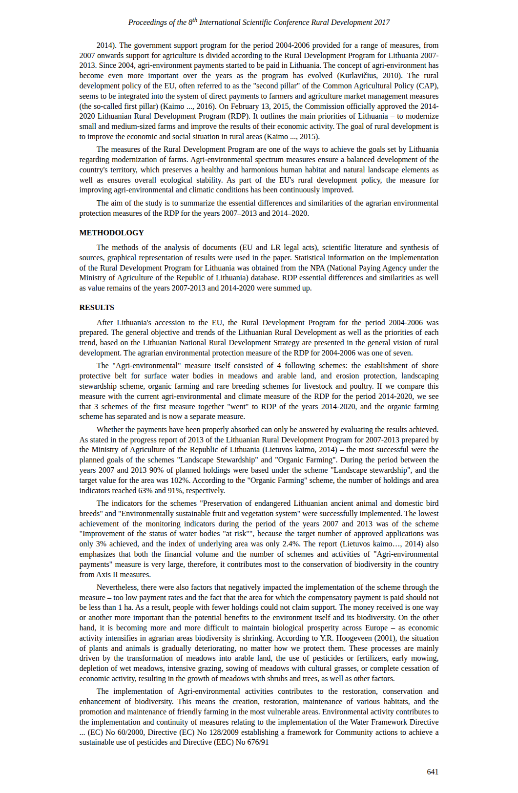Proceedings of the 8th International Scientific Conference Rural Development 2017
2014). The government support program for the period 2004-2006 provided for a range of measures, from 2007 onwards support for agriculture is divided according to the Rural Development Program for Lithuania 2007-2013. Since 2004, agri-environment payments started to be paid in Lithuania. The concept of agri-environment has become even more important over the years as the program has evolved (Kurlavičius, 2010). The rural development policy of the EU, often referred to as the "second pillar" of the Common Agricultural Policy (CAP), seems to be integrated into the system of direct payments to farmers and agriculture market management measures (the so-called first pillar) (Kaimo ..., 2016). On February 13, 2015, the Commission officially approved the 2014-2020 Lithuanian Rural Development Program (RDP). It outlines the main priorities of Lithuania – to modernize small and medium-sized farms and improve the results of their economic activity. The goal of rural development is to improve the economic and social situation in rural areas (Kaimo ..., 2015).
The measures of the Rural Development Program are one of the ways to achieve the goals set by Lithuania regarding modernization of farms. Agri-environmental spectrum measures ensure a balanced development of the country's territory, which preserves a healthy and harmonious human habitat and natural landscape elements as well as ensures overall ecological stability. As part of the EU's rural development policy, the measure for improving agri-environmental and climatic conditions has been continuously improved.
The aim of the study is to summarize the essential differences and similarities of the agrarian environmental protection measures of the RDP for the years 2007–2013 and 2014–2020.
Methodology
The methods of the analysis of documents (EU and LR legal acts), scientific literature and synthesis of sources, graphical representation of results were used in the paper. Statistical information on the implementation of the Rural Development Program for Lithuania was obtained from the NPA (National Paying Agency under the Ministry of Agriculture of the Republic of Lithuania) database. RDP essential differences and similarities as well as value remains of the years 2007-2013 and 2014-2020 were summed up.
Results
After Lithuania's accession to the EU, the Rural Development Program for the period 2004-2006 was prepared. The general objective and trends of the Lithuanian Rural Development as well as the priorities of each trend, based on the Lithuanian National Rural Development Strategy are presented in the general vision of rural development. The agrarian environmental protection measure of the RDP for 2004-2006 was one of seven.
The "Agri-environmental" measure itself consisted of 4 following schemes: the establishment of shore protective belt for surface water bodies in meadows and arable land, and erosion protection, landscaping stewardship scheme, organic farming and rare breeding schemes for livestock and poultry. If we compare this measure with the current agri-environmental and climate measure of the RDP for the period 2014-2020, we see that 3 schemes of the first measure together "went" to RDP of the years 2014-2020, and the organic farming scheme has separated and is now a separate measure.
Whether the payments have been properly absorbed can only be answered by evaluating the results achieved. As stated in the progress report of 2013 of the Lithuanian Rural Development Program for 2007-2013 prepared by the Ministry of Agriculture of the Republic of Lithuania (Lietuvos kaimo, 2014) – the most successful were the planned goals of the schemes "Landscape Stewardship" and "Organic Farming". During the period between the years 2007 and 2013 90% of planned holdings were based under the scheme "Landscape stewardship", and the target value for the area was 102%. According to the "Organic Farming" scheme, the number of holdings and area indicators reached 63% and 91%, respectively.
The indicators for the schemes "Preservation of endangered Lithuanian ancient animal and domestic bird breeds" and "Environmentally sustainable fruit and vegetation system" were successfully implemented. The lowest achievement of the monitoring indicators during the period of the years 2007 and 2013 was of the scheme "Improvement of the status of water bodies "at risk"", because the target number of approved applications was only 3% achieved, and the index of underlying area was only 2.4%. The report (Lietuvos kaimo…, 2014) also emphasizes that both the financial volume and the number of schemes and activities of "Agri-environmental payments" measure is very large, therefore, it contributes most to the conservation of biodiversity in the country from Axis II measures.
Nevertheless, there were also factors that negatively impacted the implementation of the scheme through the measure – too low payment rates and the fact that the area for which the compensatory payment is paid should not be less than 1 ha. As a result, people with fewer holdings could not claim support. The money received is one way or another more important than the potential benefits to the environment itself and its biodiversity. On the other hand, it is becoming more and more difficult to maintain biological prosperity across Europe – as economic activity intensifies in agrarian areas biodiversity is shrinking. According to Y.R. Hoogeveen (2001), the situation of plants and animals is gradually deteriorating, no matter how we protect them. These processes are mainly driven by the transformation of meadows into arable land, the use of pesticides or fertilizers, early mowing, depletion of wet meadows, intensive grazing, sowing of meadows with cultural grasses, or complete cessation of economic activity, resulting in the growth of meadows with shrubs and trees, as well as other factors.
The implementation of Agri-environmental activities contributes to the restoration, conservation and enhancement of biodiversity. This means the creation, restoration, maintenance of various habitats, and the promotion and maintenance of friendly farming in the most vulnerable areas. Environmental activity contributes to the implementation and continuity of measures relating to the implementation of the Water Framework Directive ... (EC) No 60/2000, Directive (EC) No 128/2009 establishing a framework for Community actions to achieve a sustainable use of pesticides and Directive (EEC) No 676/91
641